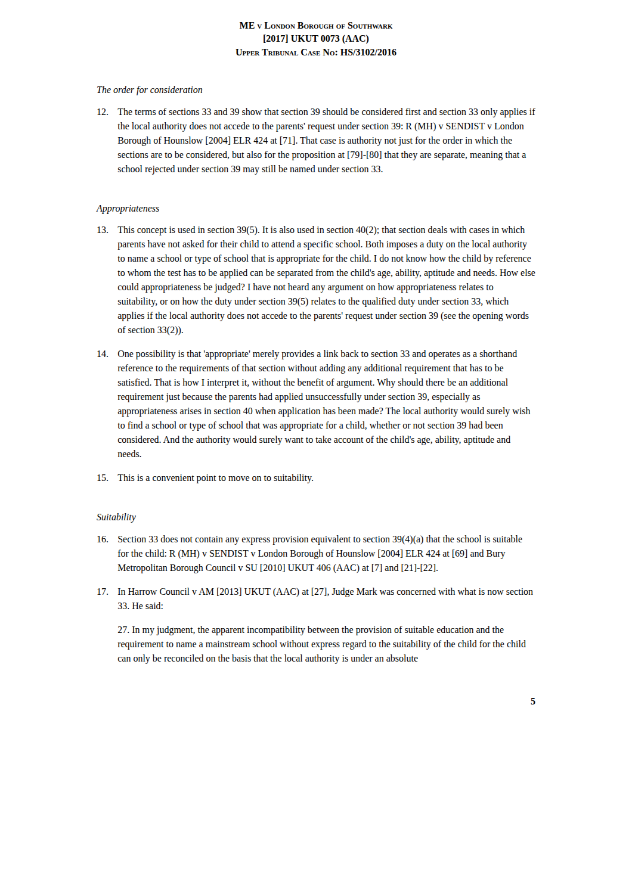ME v London Borough of Southwark [2017] UKUT 0073 (AAC) Upper Tribunal Case No: HS/3102/2016
The order for consideration
12.
The terms of sections 33 and 39 show that section 39 should be considered first and section 33 only applies if the local authority does not accede to the parents' request under section 39: R (MH) v SENDIST v London Borough of Hounslow [2004] ELR 424 at [71]. That case is authority not just for the order in which the sections are to be considered, but also for the proposition at [79]-[80] that they are separate, meaning that a school rejected under section 39 may still be named under section 33.
Appropriateness
13.
This concept is used in section 39(5). It is also used in section 40(2); that section deals with cases in which parents have not asked for their child to attend a specific school. Both imposes a duty on the local authority to name a school or type of school that is appropriate for the child. I do not know how the child by reference to whom the test has to be applied can be separated from the child's age, ability, aptitude and needs. How else could appropriateness be judged? I have not heard any argument on how appropriateness relates to suitability, or on how the duty under section 39(5) relates to the qualified duty under section 33, which applies if the local authority does not accede to the parents' request under section 39 (see the opening words of section 33(2)).
14.
One possibility is that 'appropriate' merely provides a link back to section 33 and operates as a shorthand reference to the requirements of that section without adding any additional requirement that has to be satisfied. That is how I interpret it, without the benefit of argument. Why should there be an additional requirement just because the parents had applied unsuccessfully under section 39, especially as appropriateness arises in section 40 when application has been made? The local authority would surely wish to find a school or type of school that was appropriate for a child, whether or not section 39 had been considered. And the authority would surely want to take account of the child's age, ability, aptitude and needs.
15.
This is a convenient point to move on to suitability.
Suitability
16.
Section 33 does not contain any express provision equivalent to section 39(4)(a) that the school is suitable for the child: R (MH) v SENDIST v London Borough of Hounslow [2004] ELR 424 at [69] and Bury Metropolitan Borough Council v SU [2010] UKUT 406 (AAC) at [7] and [21]-[22].
17.
In Harrow Council v AM [2013] UKUT (AAC) at [27], Judge Mark was concerned with what is now section 33. He said:
27. In my judgment, the apparent incompatibility between the provision of suitable education and the requirement to name a mainstream school without express regard to the suitability of the child for the child can only be reconciled on the basis that the local authority is under an absolute
5